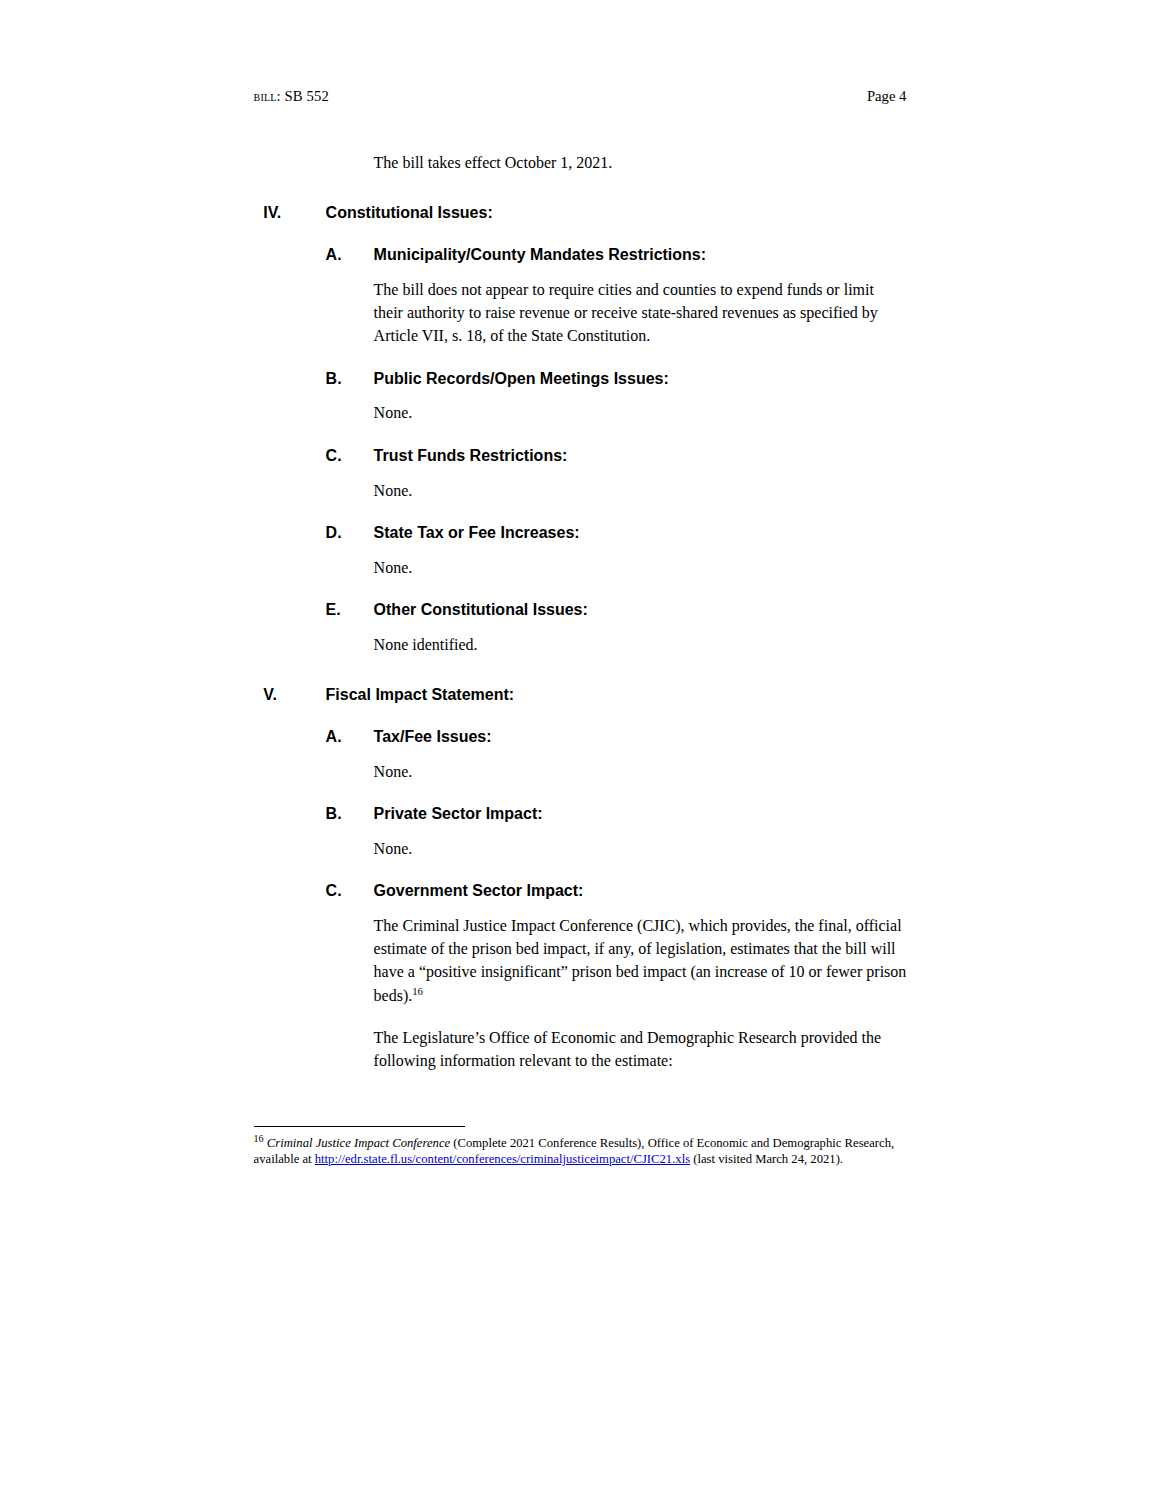Bill: SB 552
Page 4
The bill takes effect October 1, 2021.
IV. Constitutional Issues:
A. Municipality/County Mandates Restrictions:
The bill does not appear to require cities and counties to expend funds or limit their authority to raise revenue or receive state-shared revenues as specified by Article VII, s. 18, of the State Constitution.
B. Public Records/Open Meetings Issues:
None.
C. Trust Funds Restrictions:
None.
D. State Tax or Fee Increases:
None.
E. Other Constitutional Issues:
None identified.
V. Fiscal Impact Statement:
A. Tax/Fee Issues:
None.
B. Private Sector Impact:
None.
C. Government Sector Impact:
The Criminal Justice Impact Conference (CJIC), which provides, the final, official estimate of the prison bed impact, if any, of legislation, estimates that the bill will have a “positive insignificant” prison bed impact (an increase of 10 or fewer prison beds).16
The Legislature’s Office of Economic and Demographic Research provided the following information relevant to the estimate:
16 Criminal Justice Impact Conference (Complete 2021 Conference Results), Office of Economic and Demographic Research, available at http://edr.state.fl.us/content/conferences/criminaljusticeimpact/CJIC21.xls (last visited March 24, 2021).